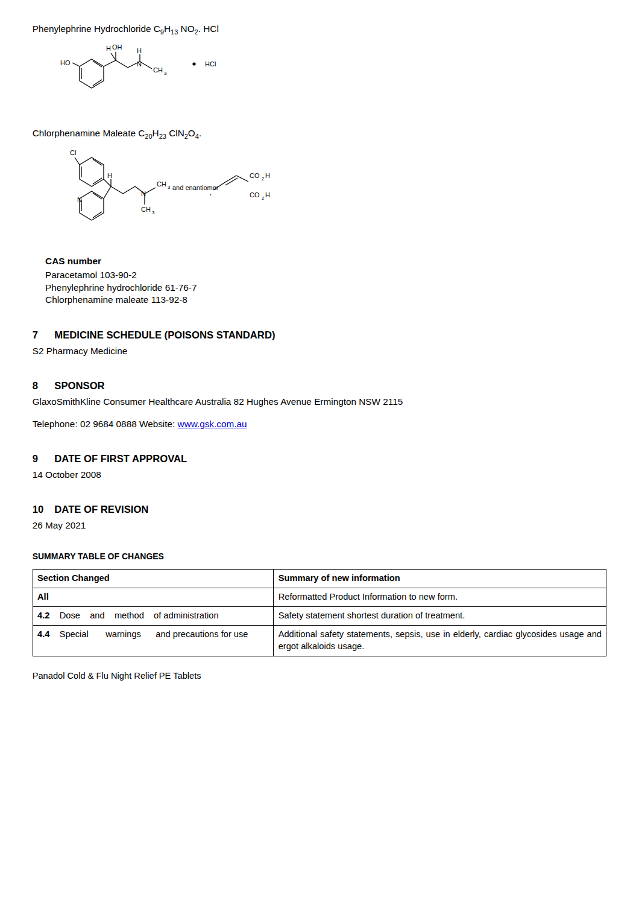Phenylephrine Hydrochloride C9H13 NO2. HCl
HO OH H H N CH 3 HCl
Chlorphenamine Maleate C20H23 ClN2O4.
Cl H N N CH 3 CH 3 and enantiomer , CO 2 H CO 2 H
CAS number
Paracetamol 103-90-2
Phenylephrine hydrochloride 61-76-7
Chlorphenamine maleate 113-92-8
7 MEDICINE SCHEDULE (POISONS STANDARD)
S2 Pharmacy Medicine
8 SPONSOR
GlaxoSmithKline Consumer Healthcare Australia 82 Hughes Avenue Ermington NSW 2115
Telephone: 02 9684 0888 Website: www.gsk.com.au
9 DATE OF FIRST APPROVAL
14 October 2008
10 DATE OF REVISION
26 May 2021
SUMMARY TABLE OF CHANGES
| Section Changed | Summary of new information |
| --- | --- |
| All | Reformatted Product Information to new form. |
| 4.2 Dose and method of administration | Safety statement shortest duration of treatment. |
| 4.4 Special warnings and precautions for use | Additional safety statements, sepsis, use in elderly, cardiac glycosides usage and ergot alkaloids usage. |
Panadol Cold & Flu Night Relief PE Tablets